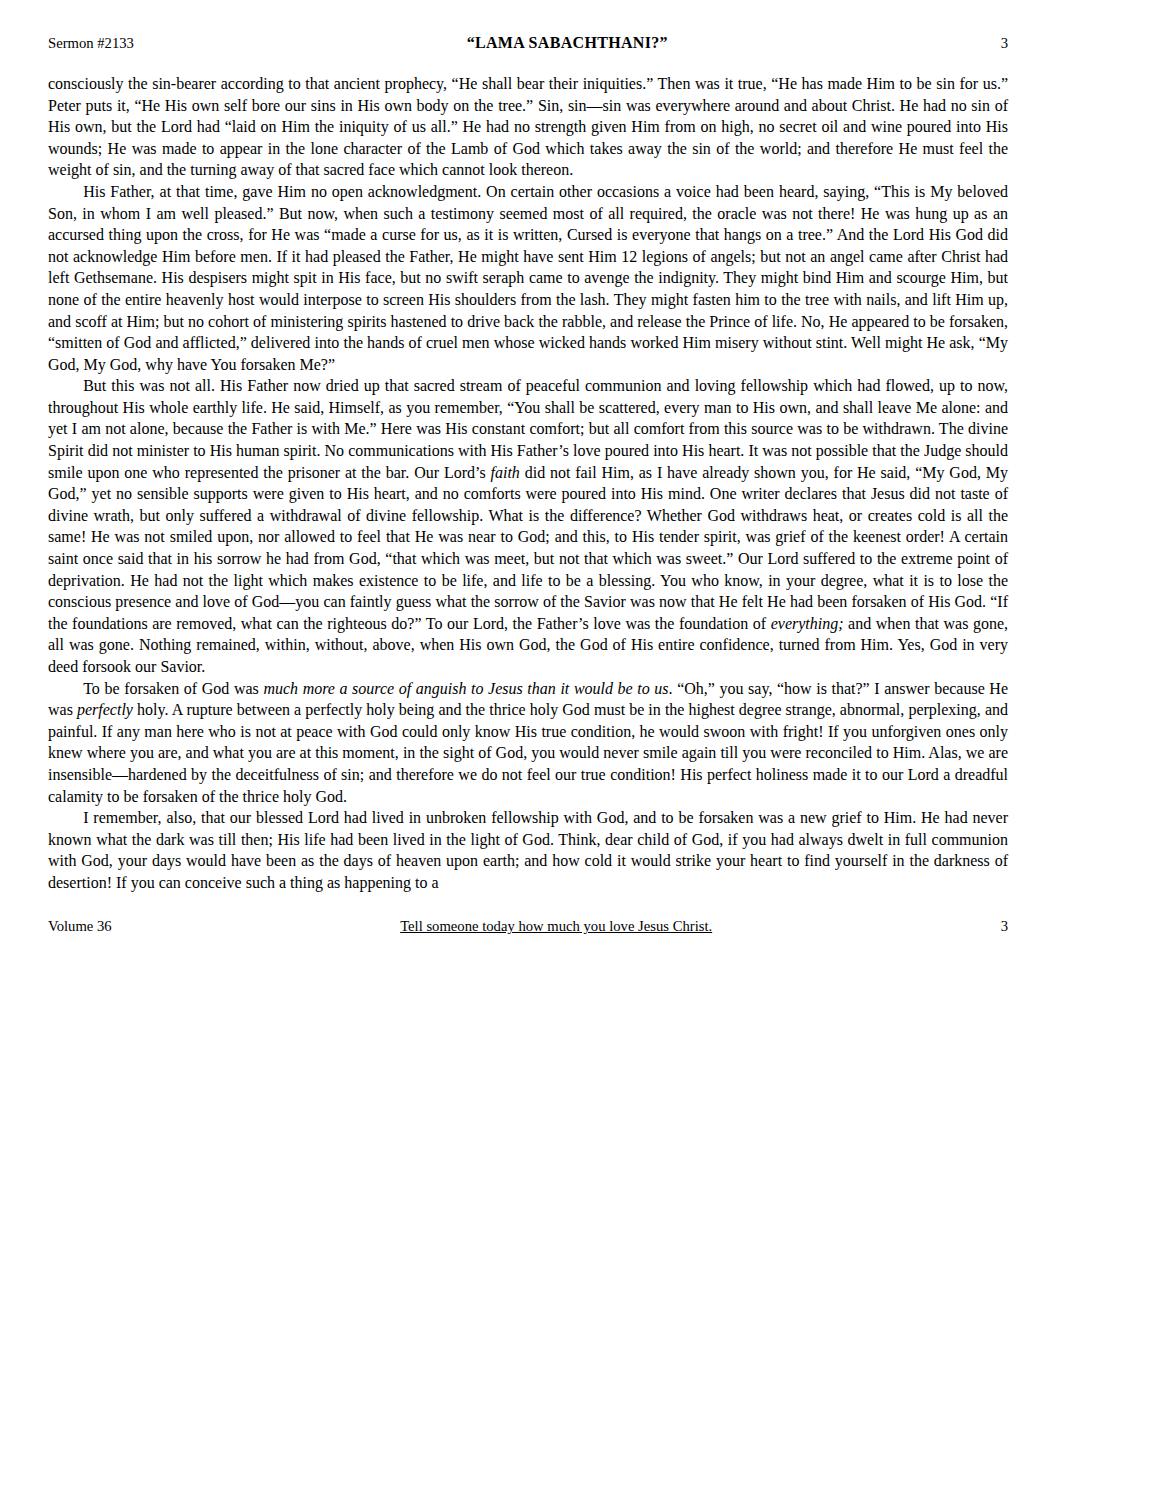Sermon #2133 “LAMA SABACHTHANI?” 3
consciously the sin-bearer according to that ancient prophecy, “He shall bear their iniquities.” Then was it true, “He has made Him to be sin for us.” Peter puts it, “He His own self bore our sins in His own body on the tree.” Sin, sin—sin was everywhere around and about Christ. He had no sin of His own, but the Lord had “laid on Him the iniquity of us all.” He had no strength given Him from on high, no secret oil and wine poured into His wounds; He was made to appear in the lone character of the Lamb of God which takes away the sin of the world; and therefore He must feel the weight of sin, and the turning away of that sacred face which cannot look thereon.
His Father, at that time, gave Him no open acknowledgment. On certain other occasions a voice had been heard, saying, “This is My beloved Son, in whom I am well pleased.” But now, when such a testimony seemed most of all required, the oracle was not there! He was hung up as an accursed thing upon the cross, for He was “made a curse for us, as it is written, Cursed is everyone that hangs on a tree.” And the Lord His God did not acknowledge Him before men. If it had pleased the Father, He might have sent Him 12 legions of angels; but not an angel came after Christ had left Gethsemane. His despisers might spit in His face, but no swift seraph came to avenge the indignity. They might bind Him and scourge Him, but none of the entire heavenly host would interpose to screen His shoulders from the lash. They might fasten him to the tree with nails, and lift Him up, and scoff at Him; but no cohort of ministering spirits hastened to drive back the rabble, and release the Prince of life. No, He appeared to be forsaken, “smitten of God and afflicted,” delivered into the hands of cruel men whose wicked hands worked Him misery without stint. Well might He ask, “My God, My God, why have You forsaken Me?”
But this was not all. His Father now dried up that sacred stream of peaceful communion and loving fellowship which had flowed, up to now, throughout His whole earthly life. He said, Himself, as you remember, “You shall be scattered, every man to His own, and shall leave Me alone: and yet I am not alone, because the Father is with Me.” Here was His constant comfort; but all comfort from this source was to be withdrawn. The divine Spirit did not minister to His human spirit. No communications with His Father’s love poured into His heart. It was not possible that the Judge should smile upon one who represented the prisoner at the bar. Our Lord’s faith did not fail Him, as I have already shown you, for He said, “My God, My God,” yet no sensible supports were given to His heart, and no comforts were poured into His mind. One writer declares that Jesus did not taste of divine wrath, but only suffered a withdrawal of divine fellowship. What is the difference? Whether God withdraws heat, or creates cold is all the same! He was not smiled upon, nor allowed to feel that He was near to God; and this, to His tender spirit, was grief of the keenest order! A certain saint once said that in his sorrow he had from God, “that which was meet, but not that which was sweet.” Our Lord suffered to the extreme point of deprivation. He had not the light which makes existence to be life, and life to be a blessing. You who know, in your degree, what it is to lose the conscious presence and love of God—you can faintly guess what the sorrow of the Savior was now that He felt He had been forsaken of His God. “If the foundations are removed, what can the righteous do?” To our Lord, the Father’s love was the foundation of everything; and when that was gone, all was gone. Nothing remained, within, without, above, when His own God, the God of His entire confidence, turned from Him. Yes, God in very deed forsook our Savior.
To be forsaken of God was much more a source of anguish to Jesus than it would be to us. “Oh,” you say, “how is that?” I answer because He was perfectly holy. A rupture between a perfectly holy being and the thrice holy God must be in the highest degree strange, abnormal, perplexing, and painful. If any man here who is not at peace with God could only know His true condition, he would swoon with fright! If you unforgiven ones only knew where you are, and what you are at this moment, in the sight of God, you would never smile again till you were reconciled to Him. Alas, we are insensible—hardened by the deceitfulness of sin; and therefore we do not feel our true condition! His perfect holiness made it to our Lord a dreadful calamity to be forsaken of the thrice holy God.
I remember, also, that our blessed Lord had lived in unbroken fellowship with God, and to be forsaken was a new grief to Him. He had never known what the dark was till then; His life had been lived in the light of God. Think, dear child of God, if you had always dwelt in full communion with God, your days would have been as the days of heaven upon earth; and how cold it would strike your heart to find yourself in the darkness of desertion! If you can conceive such a thing as happening to a
Volume 36 Tell someone today how much you love Jesus Christ. 3